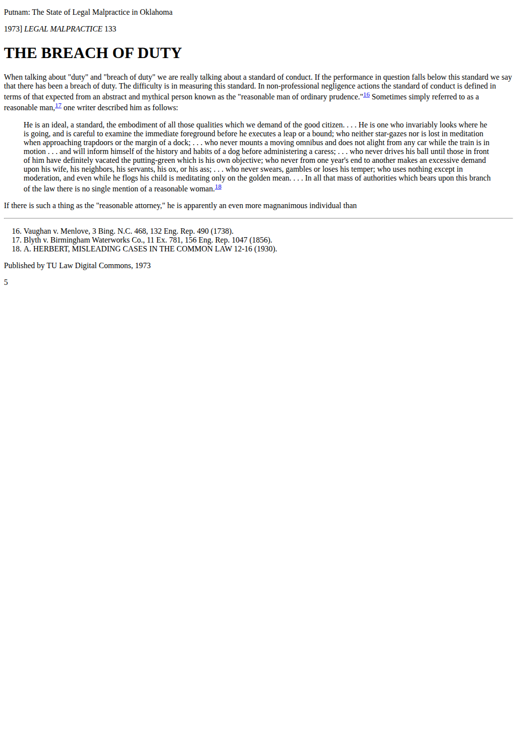Putnam: The State of Legal Malpractice in Oklahoma
1973] LEGAL MALPRACTICE 133
THE BREACH OF DUTY
When talking about "duty" and "breach of duty" we are really talking about a standard of conduct. If the performance in question falls below this standard we say that there has been a breach of duty. The difficulty is in measuring this standard. In non-professional negligence actions the standard of conduct is defined in terms of that expected from an abstract and mythical person known as the "reasonable man of ordinary prudence."16 Sometimes simply referred to as a reasonable man,17 one writer described him as follows:
He is an ideal, a standard, the embodiment of all those qualities which we demand of the good citizen. . . . He is one who invariably looks where he is going, and is careful to examine the immediate foreground before he executes a leap or a bound; who neither star-gazes nor is lost in meditation when approaching trapdoors or the margin of a dock; . . . who never mounts a moving omnibus and does not alight from any car while the train is in motion . . . and will inform himself of the history and habits of a dog before administering a caress; . . . who never drives his ball until those in front of him have definitely vacated the putting-green which is his own objective; who never from one year's end to another makes an excessive demand upon his wife, his neighbors, his servants, his ox, or his ass; . . . who never swears, gambles or loses his temper; who uses nothing except in moderation, and even while he flogs his child is meditating only on the golden mean. . . . In all that mass of authorities which bears upon this branch of the law there is no single mention of a reasonable woman.18
If there is such a thing as the "reasonable attorney," he is apparently an even more magnanimous individual than
Vaughan v. Menlove, 3 Bing. N.C. 468, 132 Eng. Rep. 490 (1738).
Blyth v. Birmingham Waterworks Co., 11 Ex. 781, 156 Eng. Rep. 1047 (1856).
A. HERBERT, MISLEADING CASES IN THE COMMON LAW 12-16 (1930).
Published by TU Law Digital Commons, 1973
5